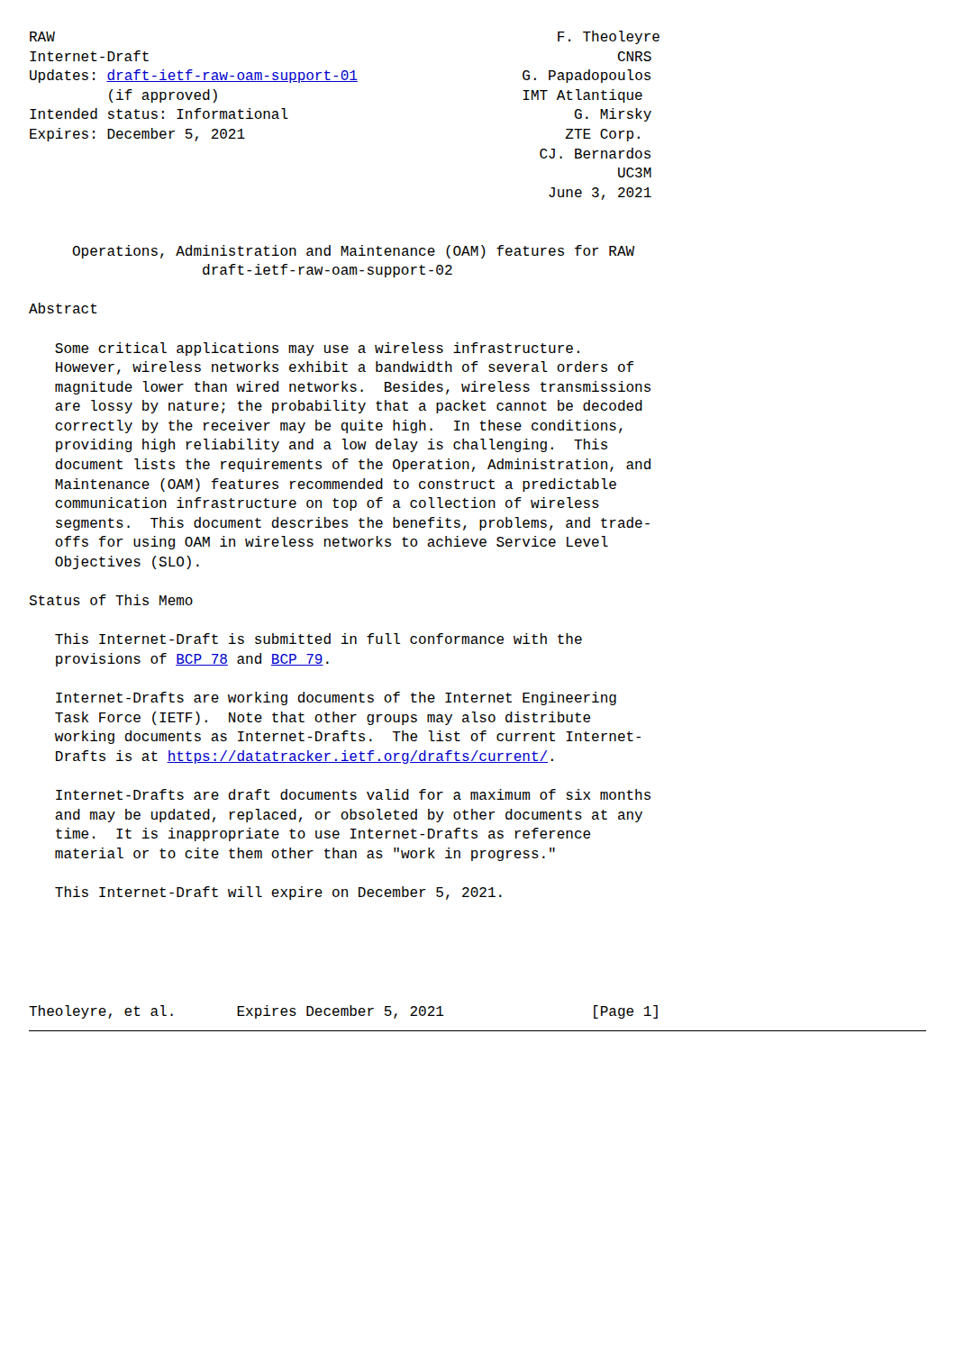RAW                                                          F. Theoleyre
Internet-Draft                                                      CNRS
Updates: draft-ietf-raw-oam-support-01                   G. Papadopoulos
         (if approved)                                   IMT Atlantique
Intended status: Informational                                 G. Mirsky
Expires: December 5, 2021                                     ZTE Corp.
                                                           CJ. Bernardos
                                                                    UC3M
                                                            June 3, 2021


     Operations, Administration and Maintenance (OAM) features for RAW
                    draft-ietf-raw-oam-support-02

Abstract

   Some critical applications may use a wireless infrastructure.
   However, wireless networks exhibit a bandwidth of several orders of
   magnitude lower than wired networks.  Besides, wireless transmissions
   are lossy by nature; the probability that a packet cannot be decoded
   correctly by the receiver may be quite high.  In these conditions,
   providing high reliability and a low delay is challenging.  This
   document lists the requirements of the Operation, Administration, and
   Maintenance (OAM) features recommended to construct a predictable
   communication infrastructure on top of a collection of wireless
   segments.  This document describes the benefits, problems, and trade-
   offs for using OAM in wireless networks to achieve Service Level
   Objectives (SLO).

Status of This Memo

   This Internet-Draft is submitted in full conformance with the
   provisions of BCP 78 and BCP 79.

   Internet-Drafts are working documents of the Internet Engineering
   Task Force (IETF).  Note that other groups may also distribute
   working documents as Internet-Drafts.  The list of current Internet-
   Drafts is at https://datatracker.ietf.org/drafts/current/.

   Internet-Drafts are draft documents valid for a maximum of six months
   and may be updated, replaced, or obsoleted by other documents at any
   time.  It is inappropriate to use Internet-Drafts as reference
   material or to cite them other than as "work in progress."

   This Internet-Draft will expire on December 5, 2021.
Theoleyre, et al.       Expires December 5, 2021                 [Page 1]